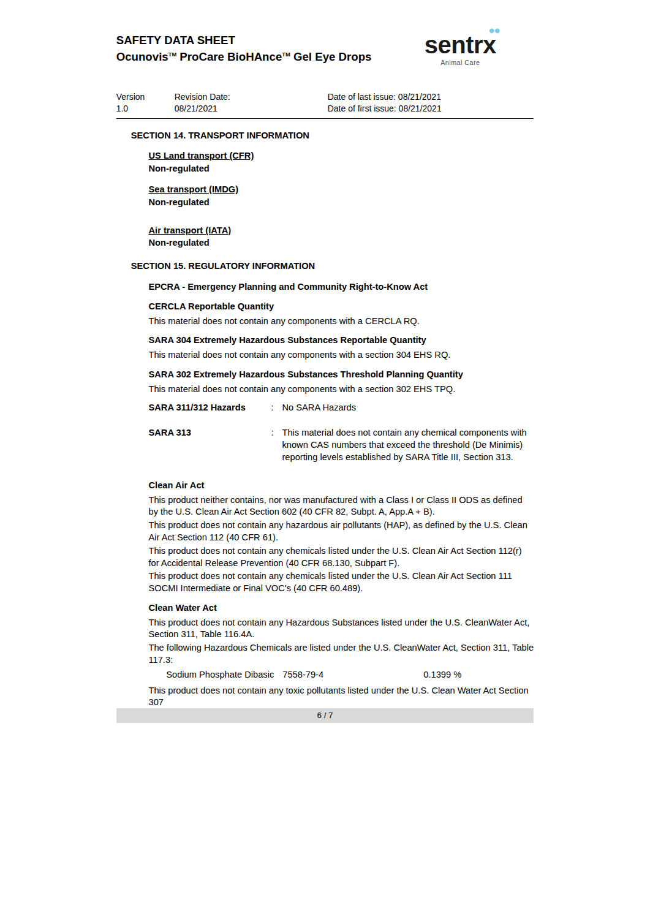sentrx••
Animal Care
SAFETY DATA SHEET
OcunovisTM ProCare BioHAnceTM Gel Eye Drops
Version
1.0
Revision Date:
08/21/2021
Date of last issue: 08/21/2021
Date of first issue: 08/21/2021
SECTION 14. TRANSPORT INFORMATION
US Land transport (CFR)
Non-regulated
Sea transport (IMDG)
Non-regulated
Air transport (IATA)
Non-regulated
SECTION 15. REGULATORY INFORMATION
EPCRA - Emergency Planning and Community Right-to-Know Act
CERCLA Reportable Quantity
This material does not contain any components with a CERCLA RQ.
SARA 304 Extremely Hazardous Substances Reportable Quantity
This material does not contain any components with a section 304 EHS RQ.
SARA 302 Extremely Hazardous Substances Threshold Planning Quantity
This material does not contain any components with a section 302 EHS TPQ.
SARA 311/312 Hazards
:
No SARA Hazards
SARA 313
:
This material does not contain any chemical components with known CAS numbers that exceed the threshold (De Minimis) reporting levels established by SARA Title III, Section 313.
Clean Air Act
This product neither contains, nor was manufactured with a Class I or Class II ODS as defined by the U.S. Clean Air Act Section 602 (40 CFR 82, Subpt. A, App.A + B).
This product does not contain any hazardous air pollutants (HAP), as defined by the U.S. Clean Air Act Section 112 (40 CFR 61).
This product does not contain any chemicals listed under the U.S. Clean Air Act Section 112(r) for Accidental Release Prevention (40 CFR 68.130, Subpart F).
This product does not contain any chemicals listed under the U.S. Clean Air Act Section 111 SOCMI Intermediate or Final VOC's (40 CFR 60.489).
Clean Water Act
This product does not contain any Hazardous Substances listed under the U.S. CleanWater Act, Section 311, Table 116.4A.
The following Hazardous Chemicals are listed under the U.S. CleanWater Act, Section 311, Table 117.3:
Sodium Phosphate Dibasic
7558-79-4
0.1399 %
This product does not contain any toxic pollutants listed under the U.S. Clean Water Act Section 307
6 / 7